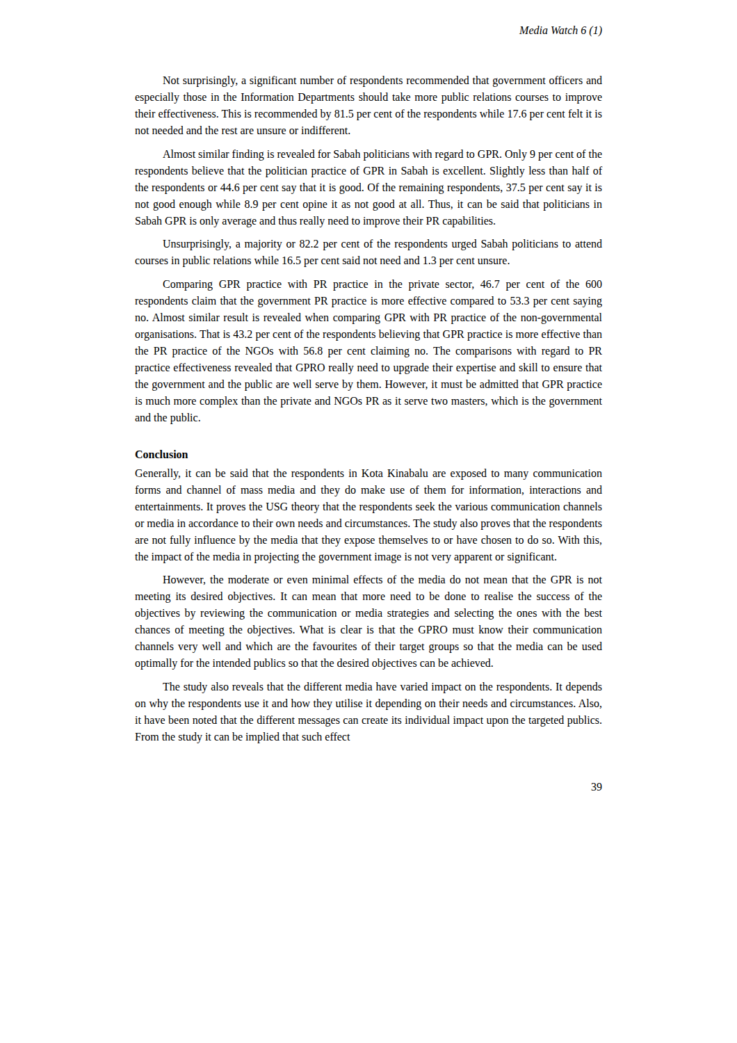Media Watch 6 (1)
Not surprisingly, a significant number of respondents recommended that government officers and especially those in the Information Departments should take more public relations courses to improve their effectiveness. This is recommended by 81.5 per cent of the respondents while 17.6 per cent felt it is not needed and the rest are unsure or indifferent.
Almost similar finding is revealed for Sabah politicians with regard to GPR. Only 9 per cent of the respondents believe that the politician practice of GPR in Sabah is excellent. Slightly less than half of the respondents or 44.6 per cent say that it is good. Of the remaining respondents, 37.5 per cent say it is not good enough while 8.9 per cent opine it as not good at all. Thus, it can be said that politicians in Sabah GPR is only average and thus really need to improve their PR capabilities.
Unsurprisingly, a majority or 82.2 per cent of the respondents urged Sabah politicians to attend courses in public relations while 16.5 per cent said not need and 1.3 per cent unsure.
Comparing GPR practice with PR practice in the private sector, 46.7 per cent of the 600 respondents claim that the government PR practice is more effective compared to 53.3 per cent saying no. Almost similar result is revealed when comparing GPR with PR practice of the non-governmental organisations. That is 43.2 per cent of the respondents believing that GPR practice is more effective than the PR practice of the NGOs with 56.8 per cent claiming no. The comparisons with regard to PR practice effectiveness revealed that GPRO really need to upgrade their expertise and skill to ensure that the government and the public are well serve by them. However, it must be admitted that GPR practice is much more complex than the private and NGOs PR as it serve two masters, which is the government and the public.
Conclusion
Generally, it can be said that the respondents in Kota Kinabalu are exposed to many communication forms and channel of mass media and they do make use of them for information, interactions and entertainments. It proves the USG theory that the respondents seek the various communication channels or media in accordance to their own needs and circumstances. The study also proves that the respondents are not fully influence by the media that they expose themselves to or have chosen to do so. With this, the impact of the media in projecting the government image is not very apparent or significant.
However, the moderate or even minimal effects of the media do not mean that the GPR is not meeting its desired objectives. It can mean that more need to be done to realise the success of the objectives by reviewing the communication or media strategies and selecting the ones with the best chances of meeting the objectives. What is clear is that the GPRO must know their communication channels very well and which are the favourites of their target groups so that the media can be used optimally for the intended publics so that the desired objectives can be achieved.
The study also reveals that the different media have varied impact on the respondents. It depends on why the respondents use it and how they utilise it depending on their needs and circumstances. Also, it have been noted that the different messages can create its individual impact upon the targeted publics. From the study it can be implied that such effect
39